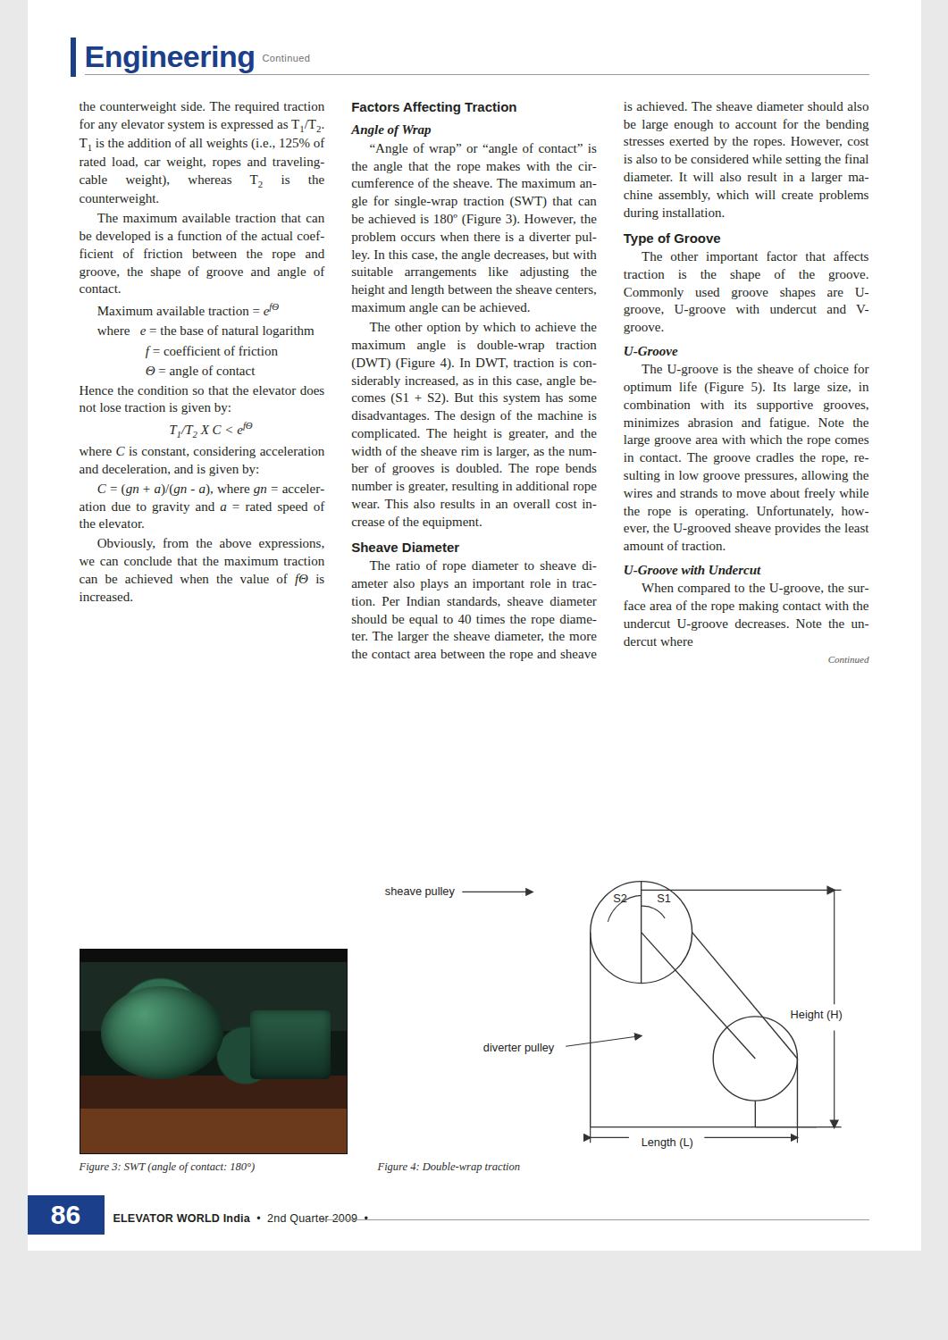Engineering
Continued
the counterweight side. The required traction for any elevator system is expressed as T1/T2. T1 is the addition of all weights (i.e., 125% of rated load, car weight, ropes and traveling-cable weight), whereas T2 is the counterweight.
The maximum available traction that can be developed is a function of the actual coefficient of friction between the rope and groove, the shape of groove and angle of contact.
Maximum available traction = efΘ
where e = the base of natural logarithm
f = coefficient of friction
Θ = angle of contact
Hence the condition so that the elevator does not lose traction is given by:
T1/T2 X C < efΘ
where C is constant, considering acceleration and deceleration, and is given by:
C = (gn + a)/(gn - a), where gn = acceleration due to gravity and a = rated speed of the elevator.
Obviously, from the above expressions, we can conclude that the maximum traction can be achieved when the value of fΘ is increased.
Factors Affecting Traction
Angle of Wrap
“Angle of wrap” or “angle of contact” is the angle that the rope makes with the circumference of the sheave. The maximum angle for single-wrap traction (SWT) that can be achieved is 180º (Figure 3). However, the problem occurs when there is a diverter pulley. In this case, the angle decreases, but with suitable arrangements like adjusting the height and length between the sheave centers, maximum angle can be achieved.
The other option by which to achieve the maximum angle is double-wrap traction (DWT) (Figure 4). In DWT, traction is considerably increased, as in this case, angle becomes (S1 + S2). But this system has some disadvantages. The design of the machine is complicated. The height is greater, and the width of the sheave rim is larger, as the number of grooves is doubled. The rope bends number is greater, resulting in additional rope wear. This also results in an overall cost increase of the equipment.
Sheave Diameter
The ratio of rope diameter to sheave diameter also plays an important role in traction. Per Indian standards, sheave diameter should be equal to 40 times the rope diameter. The larger the sheave diameter, the more the contact area between the rope and sheave is achieved. The sheave diameter should also be large enough to account for the bending stresses exerted by the ropes. However, cost is also to be considered while setting the final diameter. It will also result in a larger machine assembly, which will create problems during installation.
Type of Groove
The other important factor that affects traction is the shape of the groove. Commonly used groove shapes are U-groove, U-groove with undercut and V-groove.
U-Groove
The U-groove is the sheave of choice for optimum life (Figure 5). Its large size, in combination with its supportive grooves, minimizes abrasion and fatigue. Note the large groove area with which the rope comes in contact. The groove cradles the rope, resulting in low groove pressures, allowing the wires and strands to move about freely while the rope is operating. Unfortunately, however, the U-grooved sheave provides the least amount of traction.
U-Groove with Undercut
When compared to the U-groove, the surface area of the rope making contact with the undercut U-groove decreases. Note the undercut where
Continued
Figure 3: SWT (angle of contact: 180°)
sheave pulley S2 S1 diverter pulley Height (H) Length (L)
Figure 4: Double-wrap traction
86
ELEVATOR WORLD India • 2nd Quarter 2009 •